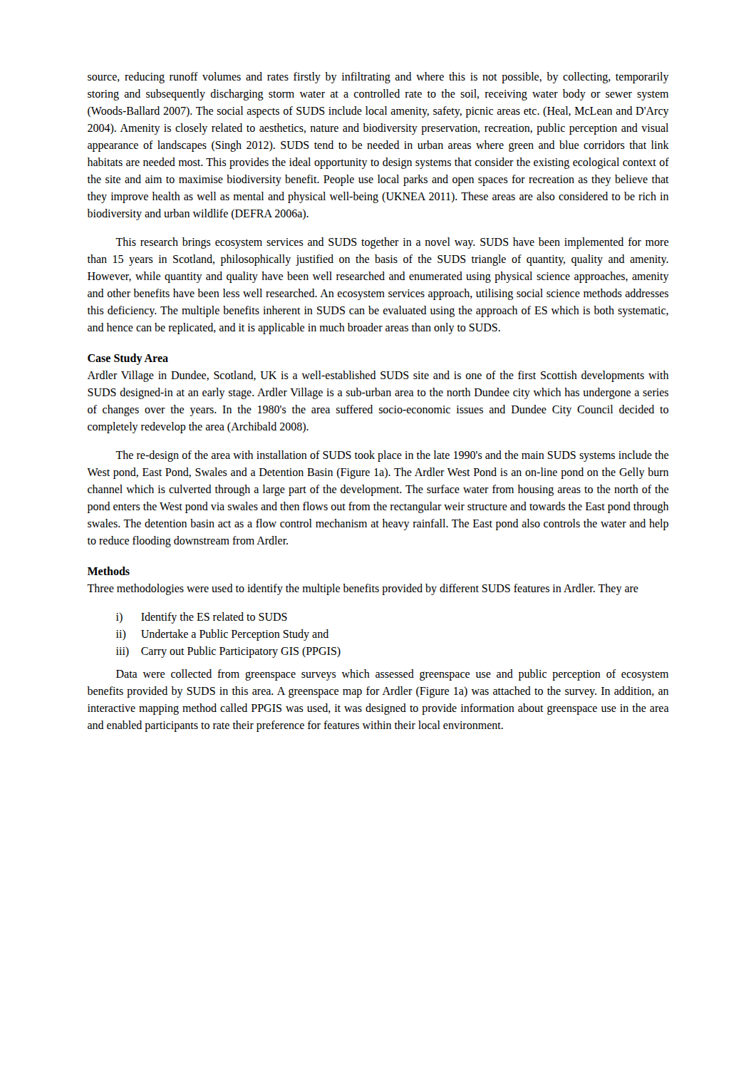source, reducing runoff volumes and rates firstly by infiltrating and where this is not possible, by collecting, temporarily storing and subsequently discharging storm water at a controlled rate to the soil, receiving water body or sewer system (Woods-Ballard 2007). The social aspects of SUDS include local amenity, safety, picnic areas etc. (Heal, McLean and D'Arcy 2004). Amenity is closely related to aesthetics, nature and biodiversity preservation, recreation, public perception and visual appearance of landscapes (Singh 2012). SUDS tend to be needed in urban areas where green and blue corridors that link habitats are needed most. This provides the ideal opportunity to design systems that consider the existing ecological context of the site and aim to maximise biodiversity benefit. People use local parks and open spaces for recreation as they believe that they improve health as well as mental and physical well-being (UKNEA 2011). These areas are also considered to be rich in biodiversity and urban wildlife (DEFRA 2006a).
This research brings ecosystem services and SUDS together in a novel way. SUDS have been implemented for more than 15 years in Scotland, philosophically justified on the basis of the SUDS triangle of quantity, quality and amenity. However, while quantity and quality have been well researched and enumerated using physical science approaches, amenity and other benefits have been less well researched. An ecosystem services approach, utilising social science methods addresses this deficiency. The multiple benefits inherent in SUDS can be evaluated using the approach of ES which is both systematic, and hence can be replicated, and it is applicable in much broader areas than only to SUDS.
Case Study Area
Ardler Village in Dundee, Scotland, UK is a well-established SUDS site and is one of the first Scottish developments with SUDS designed-in at an early stage. Ardler Village is a sub-urban area to the north Dundee city which has undergone a series of changes over the years. In the 1980's the area suffered socio-economic issues and Dundee City Council decided to completely redevelop the area (Archibald 2008).
The re-design of the area with installation of SUDS took place in the late 1990's and the main SUDS systems include the West pond, East Pond, Swales and a Detention Basin (Figure 1a). The Ardler West Pond is an on-line pond on the Gelly burn channel which is culverted through a large part of the development. The surface water from housing areas to the north of the pond enters the West pond via swales and then flows out from the rectangular weir structure and towards the East pond through swales. The detention basin act as a flow control mechanism at heavy rainfall. The East pond also controls the water and help to reduce flooding downstream from Ardler.
Methods
Three methodologies were used to identify the multiple benefits provided by different SUDS features in Ardler. They are
Identify the ES related to SUDS
Undertake a Public Perception Study and
Carry out Public Participatory GIS (PPGIS)
Data were collected from greenspace surveys which assessed greenspace use and public perception of ecosystem benefits provided by SUDS in this area. A greenspace map for Ardler (Figure 1a) was attached to the survey. In addition, an interactive mapping method called PPGIS was used, it was designed to provide information about greenspace use in the area and enabled participants to rate their preference for features within their local environment.